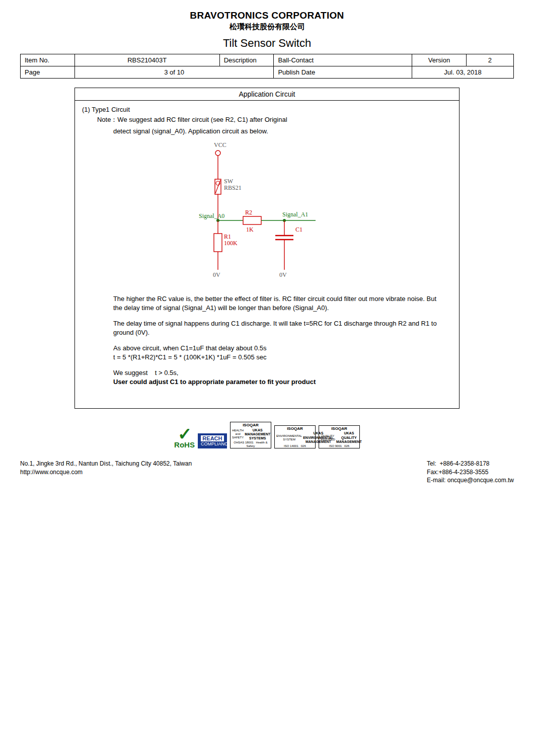BRAVOTRONICS CORPORATION
松瓚科技股份有限公司
Tilt Sensor Switch
| Item No. | RBS210403T | Description | Ball-Contact | Version | 2 |
| Page | 3 of 10 | Publish Date | Jul. 03, 2018 |
| Application Circuit |
| --- |
| (1) Type1 Circuit Note：We suggest add RC filter circuit (see R2, C1) after Original detect signal (signal_A0). Application circuit as below. VCC SW RBS21 Signal_A0 R2 1K Signal_A1 R1 100K C1 0V 0V The higher the RC value is, the better the effect of filter is. RC filter circuit could filter out more vibrate noise. But the delay time of signal (Signal_A1) will be longer than before (Signal_A0). The delay time of signal happens during C1 discharge. It will take t=5RC for C1 discharge through R2 and R1 to ground (0V). As above circuit, when C1=1uF that delay about 0.5s t = 5 *(R1+R2)*C1 = 5 * (100K+1K) *1uF = 0.505 sec We suggest t > 0.5s, User could adjust C1 to appropriate parameter to fit your product |
✓
RoHS
REACH COMPLIANCE
ISOQAR
HEALTH
and
SAFETY UKAS
MANAGEMENT
SYSTEMS
OHSAS 18001 Health & Safety
ISOQAR
ENVIRONMENTAL
SYSTEM UKAS
ENVIRONMENTAL
MANAGEMENT
ISO 14001 026
ISOQAR
QUALITY
ASSURED UKAS
QUALITY
MANAGEMENT
ISO 9001 026
No.1, Jingke 3rd Rd., Nantun Dist., Taichung City 40852, Taiwan
http://www.oncque.com
Tel: +886-4-2358-8178
Fax:+886-4-2358-3555
E-mail: oncque@oncque.com.tw